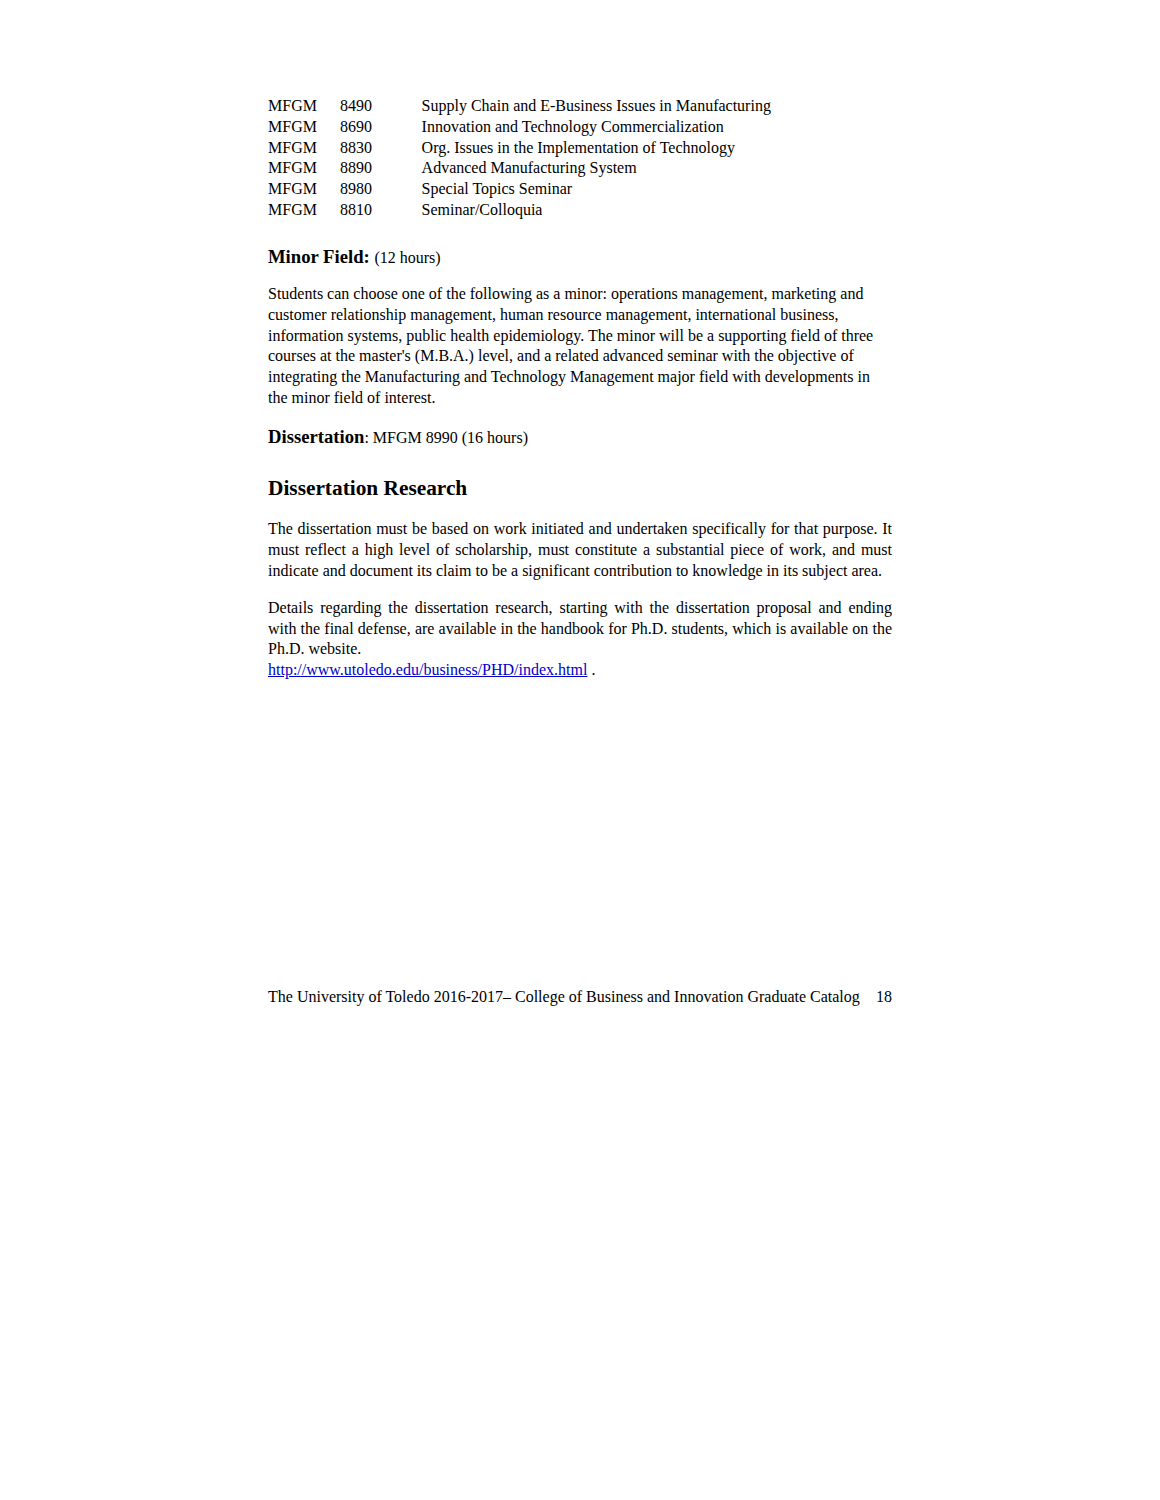| MFGM | 8490 | Supply Chain and E-Business Issues in Manufacturing |
| MFGM | 8690 | Innovation and Technology Commercialization |
| MFGM | 8830 | Org. Issues in the Implementation of Technology |
| MFGM | 8890 | Advanced Manufacturing System |
| MFGM | 8980 | Special Topics Seminar |
| MFGM | 8810 | Seminar/Colloquia |
Minor Field: (12 hours)
Students can choose one of the following as a minor: operations management, marketing and customer relationship management, human resource management, international business, information systems, public health epidemiology. The minor will be a supporting field of three courses at the master's (M.B.A.) level, and a related advanced seminar with the objective of integrating the Manufacturing and Technology Management major field with developments in the minor field of interest.
Dissertation: MFGM 8990 (16 hours)
Dissertation Research
The dissertation must be based on work initiated and undertaken specifically for that purpose. It must reflect a high level of scholarship, must constitute a substantial piece of work, and must indicate and document its claim to be a significant contribution to knowledge in its subject area.
Details regarding the dissertation research, starting with the dissertation proposal and ending with the final defense, are available in the handbook for Ph.D. students, which is available on the Ph.D. website.
http://www.utoledo.edu/business/PHD/index.html .
The University of Toledo 2016-2017– College of Business and Innovation Graduate Catalog 18